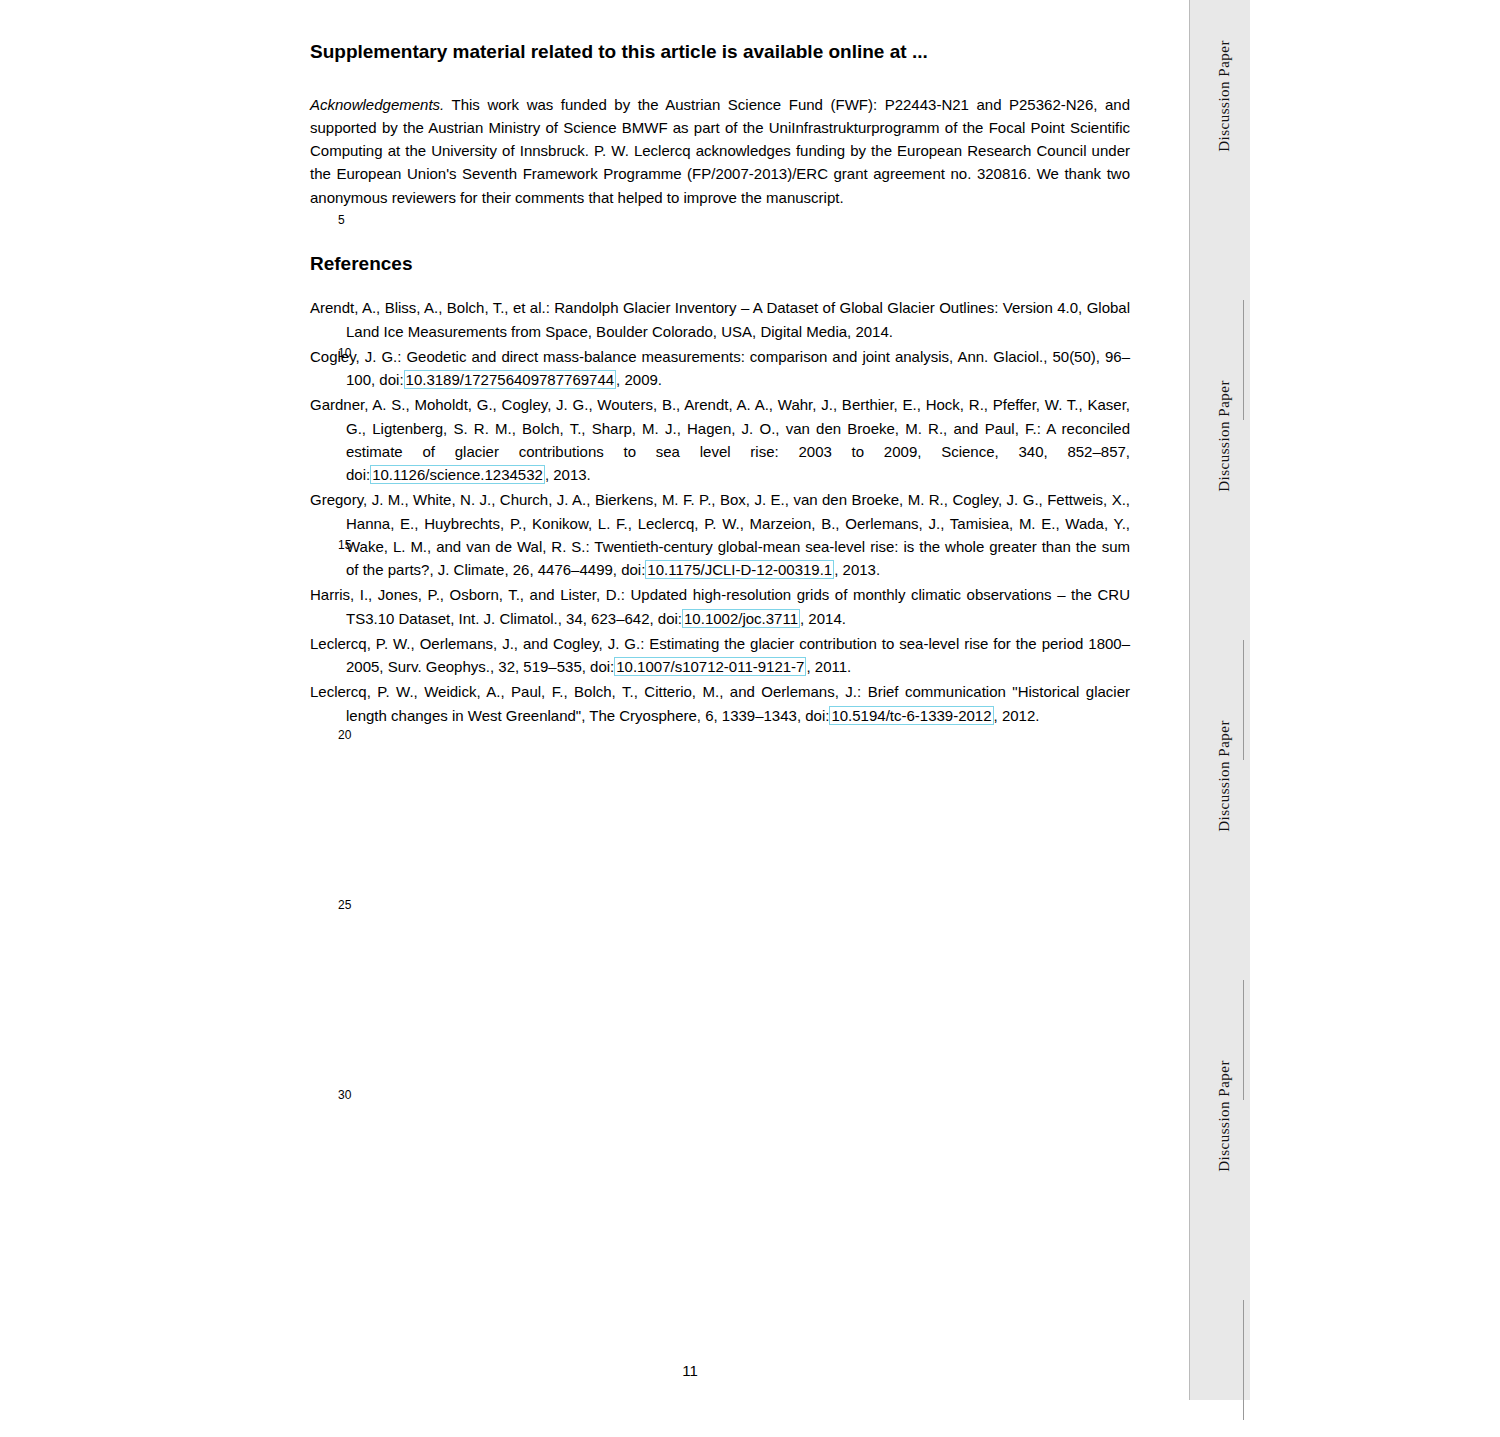Discussion Paper
Discussion Paper
Discussion Paper
Discussion Paper
Supplementary material related to this article is available online at ...
5 Acknowledgements. This work was funded by the Austrian Science Fund (FWF): P22443-N21 and P25362-N26, and supported by the Austrian Ministry of Science BMWF as part of the UniInfrastrukturprogramm of the Focal Point Scientific Computing at the University of Innsbruck. P. W. Leclercq acknowledges funding by the European Research Council under the European Union's Seventh Framework Programme (FP/2007-2013)/ERC grant agreement no. 320816. We thank two anonymous reviewers for their comments that helped to improve the manuscript.
References
10 15 20 25 30
Arendt, A., Bliss, A., Bolch, T., et al.: Randolph Glacier Inventory – A Dataset of Global Glacier Outlines: Version 4.0, Global Land Ice Measurements from Space, Boulder Colorado, USA, Digital Media, 2014.
Cogley, J. G.: Geodetic and direct mass-balance measurements: comparison and joint analysis, Ann. Glaciol., 50(50), 96–100, doi:10.3189/172756409787769744, 2009.
Gardner, A. S., Moholdt, G., Cogley, J. G., Wouters, B., Arendt, A. A., Wahr, J., Berthier, E., Hock, R., Pfeffer, W. T., Kaser, G., Ligtenberg, S. R. M., Bolch, T., Sharp, M. J., Hagen, J. O., van den Broeke, M. R., and Paul, F.: A reconciled estimate of glacier contributions to sea level rise: 2003 to 2009, Science, 340, 852–857, doi:10.1126/science.1234532, 2013.
Gregory, J. M., White, N. J., Church, J. A., Bierkens, M. F. P., Box, J. E., van den Broeke, M. R., Cogley, J. G., Fettweis, X., Hanna, E., Huybrechts, P., Konikow, L. F., Leclercq, P. W., Marzeion, B., Oerlemans, J., Tamisiea, M. E., Wada, Y., Wake, L. M., and van de Wal, R. S.: Twentieth-century global-mean sea-level rise: is the whole greater than the sum of the parts?, J. Climate, 26, 4476–4499, doi:10.1175/JCLI-D-12-00319.1, 2013.
Harris, I., Jones, P., Osborn, T., and Lister, D.: Updated high-resolution grids of monthly climatic observations – the CRU TS3.10 Dataset, Int. J. Climatol., 34, 623–642, doi:10.1002/joc.3711, 2014.
Leclercq, P. W., Oerlemans, J., and Cogley, J. G.: Estimating the glacier contribution to sea-level rise for the period 1800–2005, Surv. Geophys., 32, 519–535, doi:10.1007/s10712-011-9121-7, 2011.
Leclercq, P. W., Weidick, A., Paul, F., Bolch, T., Citterio, M., and Oerlemans, J.: Brief communication "Historical glacier length changes in West Greenland", The Cryosphere, 6, 1339–1343, doi:10.5194/tc-6-1339-2012, 2012.
11